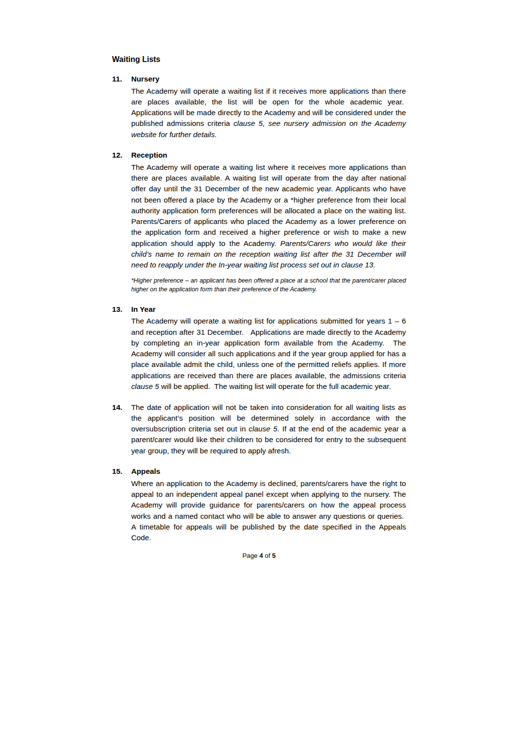Waiting Lists
11.
Nursery
The Academy will operate a waiting list if it receives more applications than there are places available, the list will be open for the whole academic year. Applications will be made directly to the Academy and will be considered under the published admissions criteria clause 5, see nursery admission on the Academy website for further details.
12.
Reception
The Academy will operate a waiting list where it receives more applications than there are places available. A waiting list will operate from the day after national offer day until the 31 December of the new academic year. Applicants who have not been offered a place by the Academy or a *higher preference from their local authority application form preferences will be allocated a place on the waiting list. Parents/Carers of applicants who placed the Academy as a lower preference on the application form and received a higher preference or wish to make a new application should apply to the Academy. Parents/Carers who would like their child’s name to remain on the reception waiting list after the 31 December will need to reapply under the In-year waiting list process set out in clause 13.
*Higher preference – an applicant has been offered a place at a school that the parent/carer placed higher on the application form than their preference of the Academy.
13.
In Year
The Academy will operate a waiting list for applications submitted for years 1 – 6 and reception after 31 December. Applications are made directly to the Academy by completing an in-year application form available from the Academy. The Academy will consider all such applications and if the year group applied for has a place available admit the child, unless one of the permitted reliefs applies. If more applications are received than there are places available, the admissions criteria clause 5 will be applied. The waiting list will operate for the full academic year.
14.
The date of application will not be taken into consideration for all waiting lists as the applicant’s position will be determined solely in accordance with the oversubscription criteria set out in clause 5. If at the end of the academic year a parent/carer would like their children to be considered for entry to the subsequent year group, they will be required to apply afresh.
15.
Appeals
Where an application to the Academy is declined, parents/carers have the right to appeal to an independent appeal panel except when applying to the nursery. The Academy will provide guidance for parents/carers on how the appeal process works and a named contact who will be able to answer any questions or queries. A timetable for appeals will be published by the date specified in the Appeals Code.
Page 4 of 5